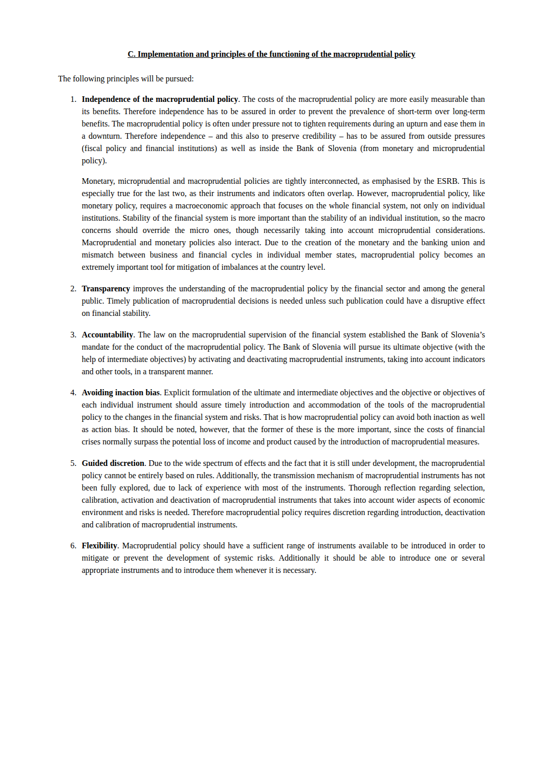C. Implementation and principles of the functioning of the macroprudential policy
The following principles will be pursued:
Independence of the macroprudential policy. The costs of the macroprudential policy are more easily measurable than its benefits. Therefore independence has to be assured in order to prevent the prevalence of short-term over long-term benefits. The macroprudential policy is often under pressure not to tighten requirements during an upturn and ease them in a downturn. Therefore independence – and this also to preserve credibility – has to be assured from outside pressures (fiscal policy and financial institutions) as well as inside the Bank of Slovenia (from monetary and microprudential policy).
Monetary, microprudential and macroprudential policies are tightly interconnected, as emphasised by the ESRB. This is especially true for the last two, as their instruments and indicators often overlap. However, macroprudential policy, like monetary policy, requires a macroeconomic approach that focuses on the whole financial system, not only on individual institutions. Stability of the financial system is more important than the stability of an individual institution, so the macro concerns should override the micro ones, though necessarily taking into account microprudential considerations. Macroprudential and monetary policies also interact. Due to the creation of the monetary and the banking union and mismatch between business and financial cycles in individual member states, macroprudential policy becomes an extremely important tool for mitigation of imbalances at the country level.
Transparency improves the understanding of the macroprudential policy by the financial sector and among the general public. Timely publication of macroprudential decisions is needed unless such publication could have a disruptive effect on financial stability.
Accountability. The law on the macroprudential supervision of the financial system established the Bank of Slovenia’s mandate for the conduct of the macroprudential policy. The Bank of Slovenia will pursue its ultimate objective (with the help of intermediate objectives) by activating and deactivating macroprudential instruments, taking into account indicators and other tools, in a transparent manner.
Avoiding inaction bias. Explicit formulation of the ultimate and intermediate objectives and the objective or objectives of each individual instrument should assure timely introduction and accommodation of the tools of the macroprudential policy to the changes in the financial system and risks. That is how macroprudential policy can avoid both inaction as well as action bias. It should be noted, however, that the former of these is the more important, since the costs of financial crises normally surpass the potential loss of income and product caused by the introduction of macroprudential measures.
Guided discretion. Due to the wide spectrum of effects and the fact that it is still under development, the macroprudential policy cannot be entirely based on rules. Additionally, the transmission mechanism of macroprudential instruments has not been fully explored, due to lack of experience with most of the instruments. Thorough reflection regarding selection, calibration, activation and deactivation of macroprudential instruments that takes into account wider aspects of economic environment and risks is needed. Therefore macroprudential policy requires discretion regarding introduction, deactivation and calibration of macroprudential instruments.
Flexibility. Macroprudential policy should have a sufficient range of instruments available to be introduced in order to mitigate or prevent the development of systemic risks. Additionally it should be able to introduce one or several appropriate instruments and to introduce them whenever it is necessary.